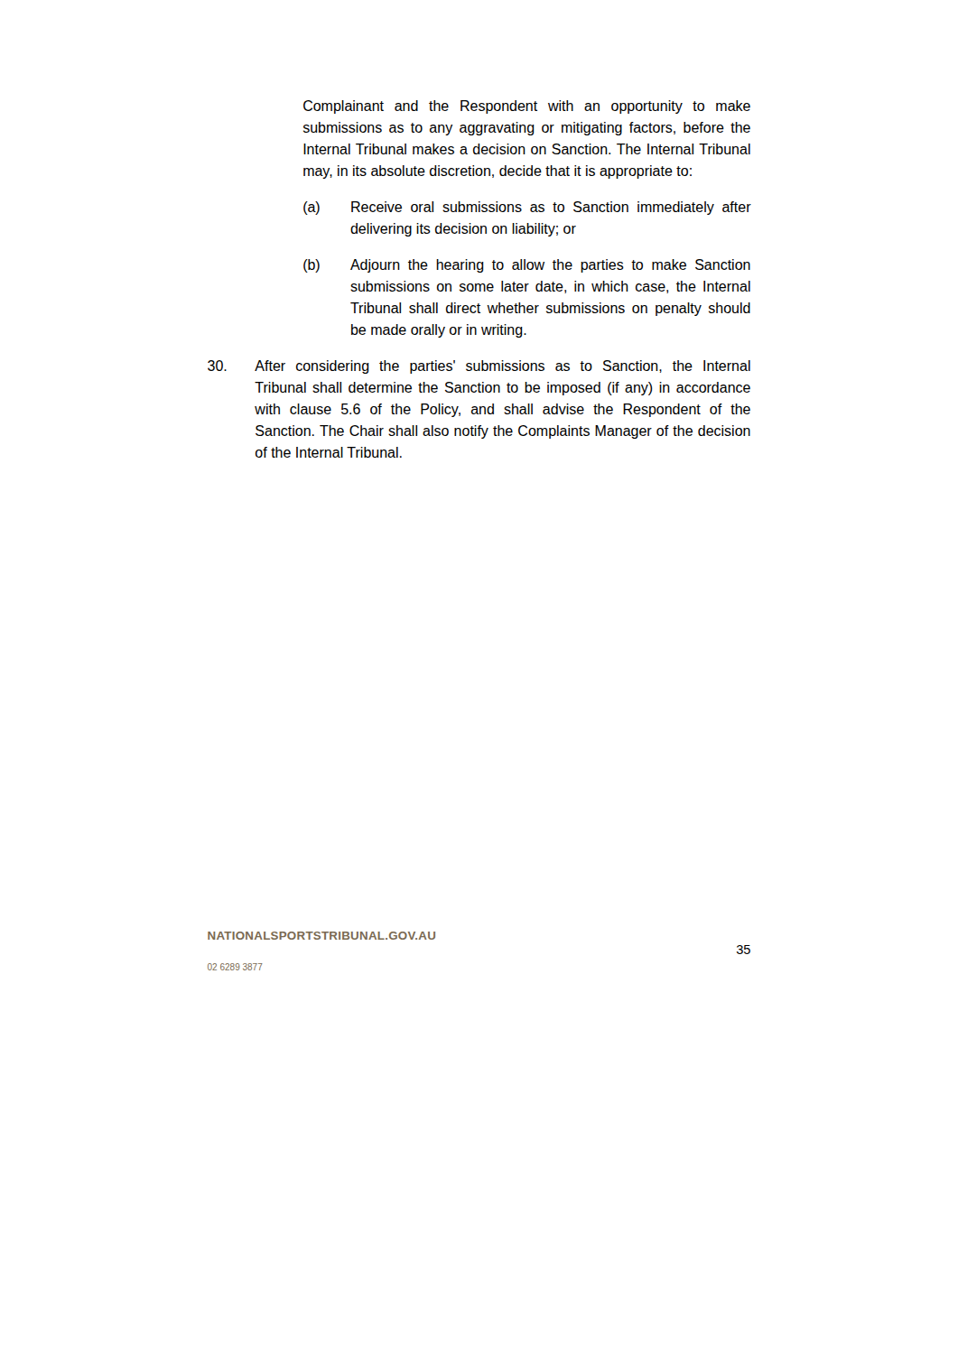Complainant and the Respondent with an opportunity to make submissions as to any aggravating or mitigating factors, before the Internal Tribunal makes a decision on Sanction. The Internal Tribunal may, in its absolute discretion, decide that it is appropriate to:
(a)
Receive oral submissions as to Sanction immediately after delivering its decision on liability; or
(b)
Adjourn the hearing to allow the parties to make Sanction submissions on some later date, in which case, the Internal Tribunal shall direct whether submissions on penalty should be made orally or in writing.
30.
After considering the parties' submissions as to Sanction, the Internal Tribunal shall determine the Sanction to be imposed (if any) in accordance with clause 5.6 of the Policy, and shall advise the Respondent of the Sanction. The Chair shall also notify the Complaints Manager of the decision of the Internal Tribunal.
NATIONALSPORTSTRIBUNAL.GOV.AU
02 6289 3877
35